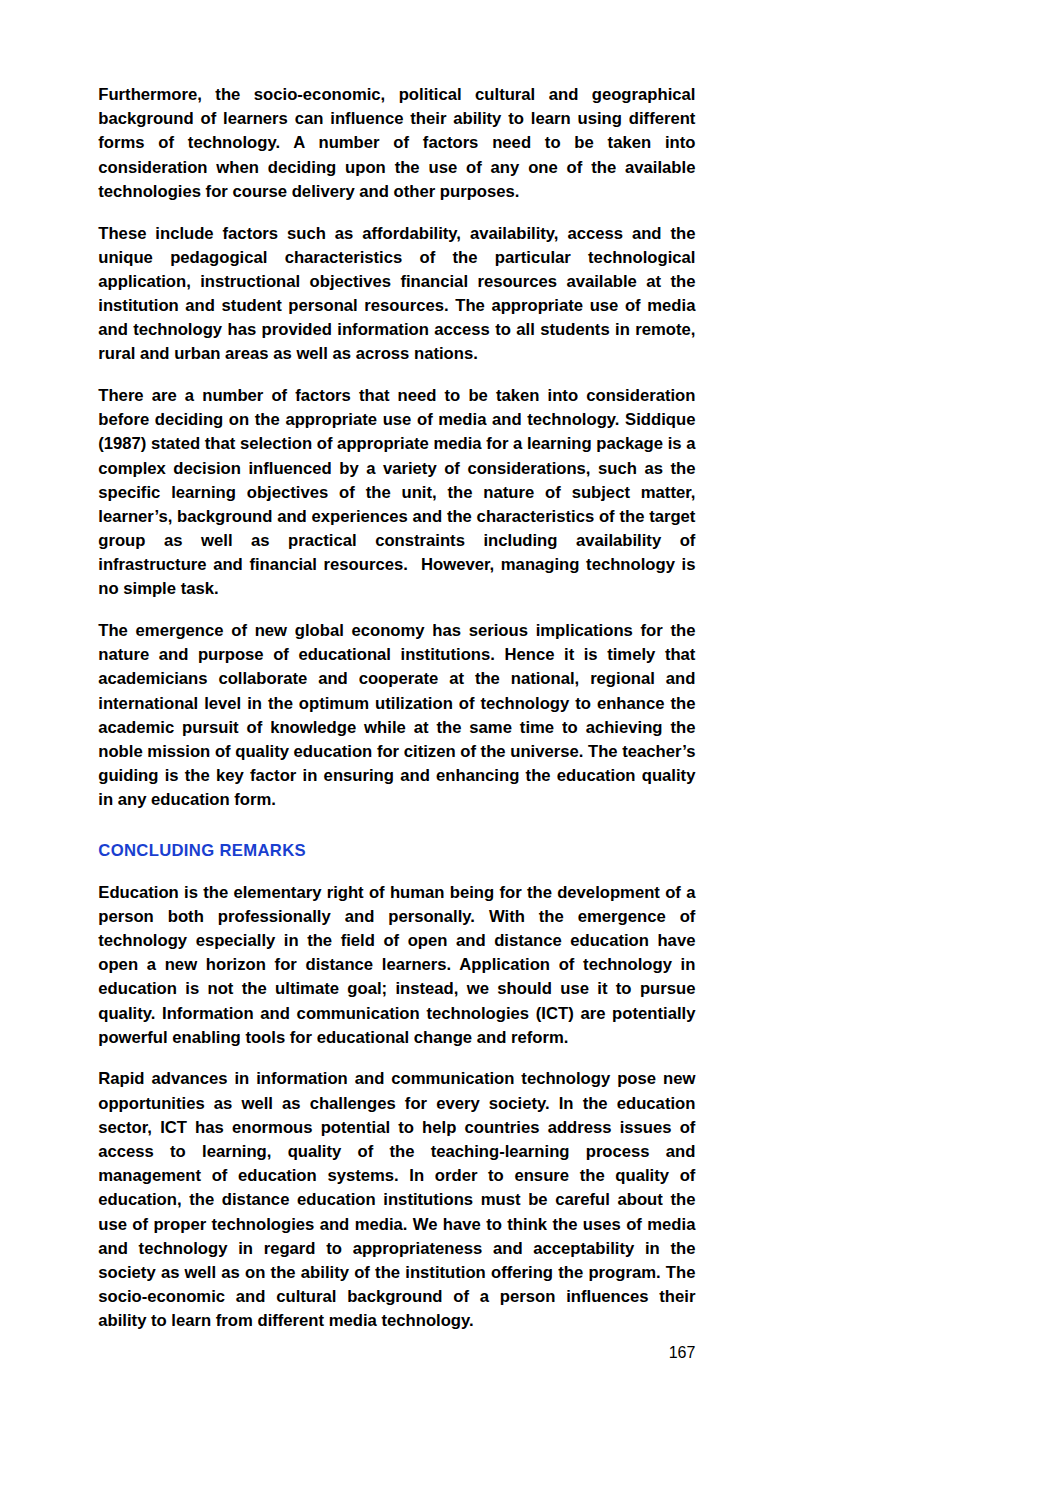Furthermore, the socio-economic, political cultural and geographical background of learners can influence their ability to learn using different forms of technology. A number of factors need to be taken into consideration when deciding upon the use of any one of the available technologies for course delivery and other purposes.
These include factors such as affordability, availability, access and the unique pedagogical characteristics of the particular technological application, instructional objectives financial resources available at the institution and student personal resources. The appropriate use of media and technology has provided information access to all students in remote, rural and urban areas as well as across nations.
There are a number of factors that need to be taken into consideration before deciding on the appropriate use of media and technology. Siddique (1987) stated that selection of appropriate media for a learning package is a complex decision influenced by a variety of considerations, such as the specific learning objectives of the unit, the nature of subject matter, learner’s, background and experiences and the characteristics of the target group as well as practical constraints including availability of infrastructure and financial resources. However, managing technology is no simple task.
The emergence of new global economy has serious implications for the nature and purpose of educational institutions. Hence it is timely that academicians collaborate and cooperate at the national, regional and international level in the optimum utilization of technology to enhance the academic pursuit of knowledge while at the same time to achieving the noble mission of quality education for citizen of the universe. The teacher’s guiding is the key factor in ensuring and enhancing the education quality in any education form.
CONCLUDING REMARKS
Education is the elementary right of human being for the development of a person both professionally and personally. With the emergence of technology especially in the field of open and distance education have open a new horizon for distance learners. Application of technology in education is not the ultimate goal; instead, we should use it to pursue quality. Information and communication technologies (ICT) are potentially powerful enabling tools for educational change and reform.
Rapid advances in information and communication technology pose new opportunities as well as challenges for every society. In the education sector, ICT has enormous potential to help countries address issues of access to learning, quality of the teaching-learning process and management of education systems. In order to ensure the quality of education, the distance education institutions must be careful about the use of proper technologies and media. We have to think the uses of media and technology in regard to appropriateness and acceptability in the society as well as on the ability of the institution offering the program. The socio-economic and cultural background of a person influences their ability to learn from different media technology.
167